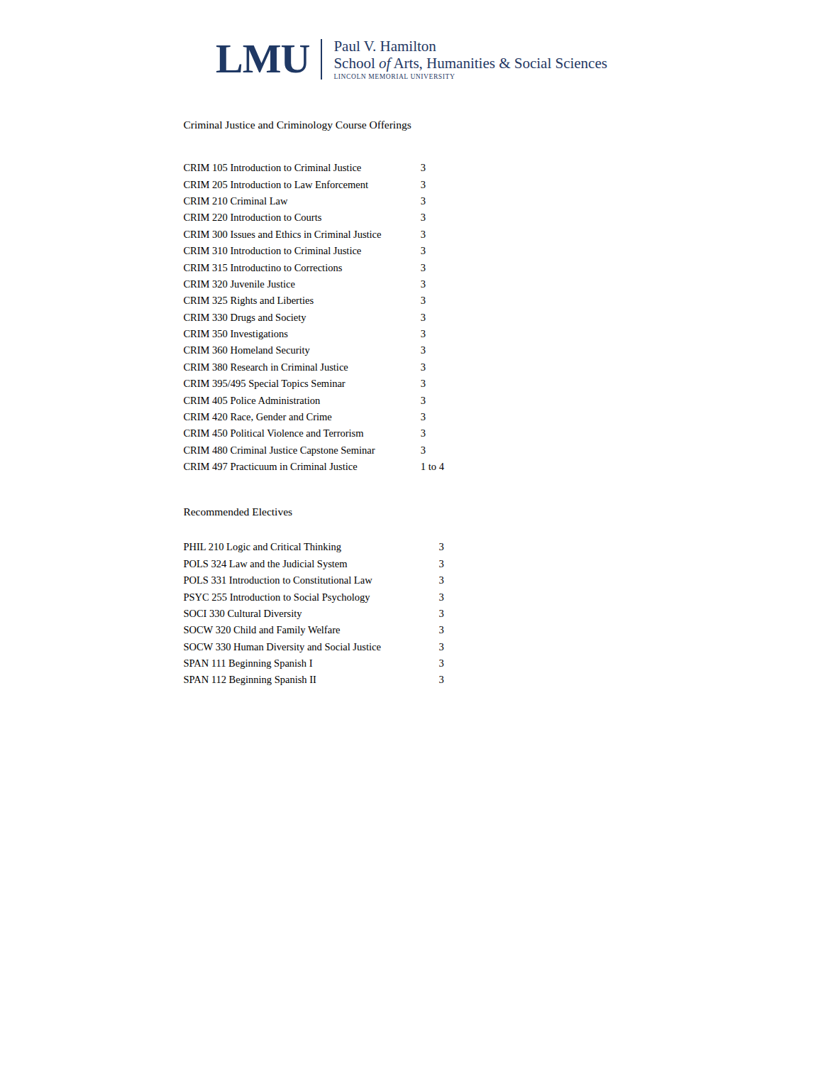LMU
Paul V. Hamilton
School of Arts, Humanities & Social Sciences
LINCOLN MEMORIAL UNIVERSITY
Criminal Justice and Criminology Course Offerings
| CRIM 105 Introduction to Criminal Justice | 3 | |
| CRIM 205 Introduction to Law Enforcement | 3 | |
| CRIM 210 Criminal Law | 3 | |
| CRIM 220 Introduction to Courts | 3 | |
| CRIM 300 Issues and Ethics in Criminal Justice | 3 | |
| CRIM 310 Introduction to Criminal Justice | 3 | |
| CRIM 315 Introductino to Corrections | 3 | |
| CRIM 320 Juvenile Justice | 3 | |
| CRIM 325 Rights and Liberties | 3 | |
| CRIM 330 Drugs and Society | 3 | |
| CRIM 350 Investigations | 3 | |
| CRIM 360 Homeland Security | 3 | |
| CRIM 380 Research in Criminal Justice | 3 | |
| CRIM 395/495 Special Topics Seminar | 3 | |
| CRIM 405 Police Administration | 3 | |
| CRIM 420 Race, Gender and Crime | 3 | |
| CRIM 450 Political Violence and Terrorism | 3 | |
| CRIM 480 Criminal Justice Capstone Seminar | 3 | |
| CRIM 497 Practicuum in Criminal Justice | 1 to 4 | |
Recommended Electives
| PHIL 210 Logic and Critical Thinking | 3 | |
| POLS 324 Law and the Judicial System | 3 | |
| POLS 331 Introduction to Constitutional Law | 3 | |
| PSYC 255 Introduction to Social Psychology | 3 | |
| SOCI 330 Cultural Diversity | 3 | |
| SOCW 320 Child and Family Welfare | 3 | |
| SOCW 330 Human Diversity and Social Justice | 3 | |
| SPAN 111 Beginning Spanish I | 3 | |
| SPAN 112 Beginning Spanish II | 3 | |